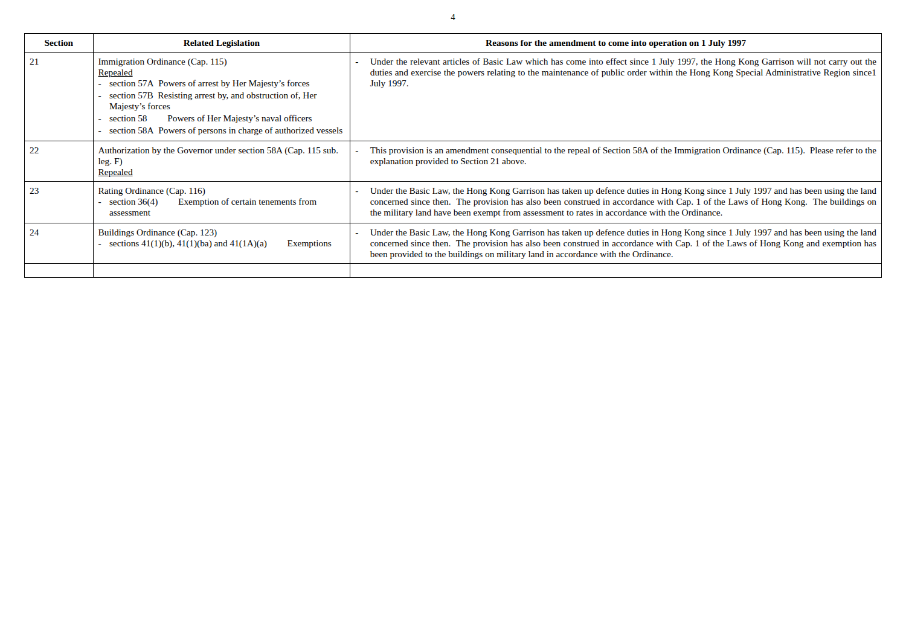4
| Section | Related Legislation | Reasons for the amendment to come into operation on 1 July 1997 |
| --- | --- | --- |
| 21 | Immigration Ordinance (Cap. 115) Repealed section 57A Powers of arrest by Her Majesty’s forces section 57B Resisting arrest by, and obstruction of, Her Majesty’s forces section 58 Powers of Her Majesty’s naval officers section 58A Powers of persons in charge of authorized vessels | Under the relevant articles of Basic Law which has come into effect since 1 July 1997, the Hong Kong Garrison will not carry out the duties and exercise the powers relating to the maintenance of public order within the Hong Kong Special Administrative Region since1 July 1997. |
| 22 | Authorization by the Governor under section 58A (Cap. 115 sub. leg. F) Repealed | This provision is an amendment consequential to the repeal of Section 58A of the Immigration Ordinance (Cap. 115). Please refer to the explanation provided to Section 21 above. |
| 23 | Rating Ordinance (Cap. 116) section 36(4) Exemption of certain tenements from assessment | Under the Basic Law, the Hong Kong Garrison has taken up defence duties in Hong Kong since 1 July 1997 and has been using the land concerned since then. The provision has also been construed in accordance with Cap. 1 of the Laws of Hong Kong. The buildings on the military land have been exempt from assessment to rates in accordance with the Ordinance. |
| 24 | Buildings Ordinance (Cap. 123) sections 41(1)(b), 41(1)(ba) and 41(1A)(a) Exemptions | Under the Basic Law, the Hong Kong Garrison has taken up defence duties in Hong Kong since 1 July 1997 and has been using the land concerned since then. The provision has also been construed in accordance with Cap. 1 of the Laws of Hong Kong and exemption has been provided to the buildings on military land in accordance with the Ordinance. |